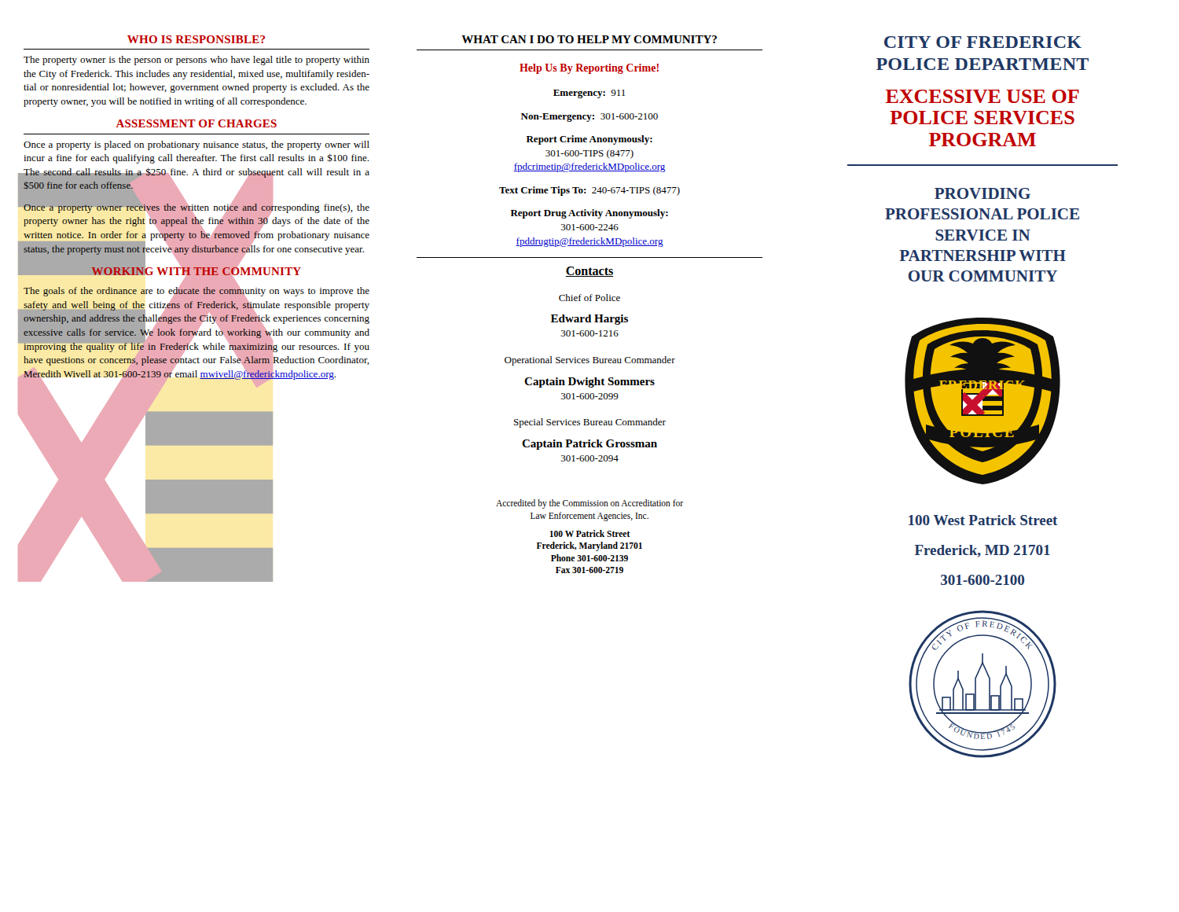WHO IS RESPONSIBLE?
The property owner is the person or persons who have legal title to property within the City of Frederick. This includes any residential, mixed use, multifamily residential or nonresidential lot; however, government owned property is excluded. As the property owner, you will be notified in writing of all correspondence.
ASSESSMENT OF CHARGES
Once a property is placed on probationary nuisance status, the property owner will incur a fine for each qualifying call thereafter. The first call results in a $100 fine. The second call results in a $250 fine. A third or subsequent call will result in a $500 fine for each offense.
Once a property owner receives the written notice and corresponding fine(s), the property owner has the right to appeal the fine within 30 days of the date of the written notice. In order for a property to be removed from probationary nuisance status, the property must not receive any disturbance calls for one consecutive year.
WORKING WITH THE COMMUNITY
The goals of the ordinance are to educate the community on ways to improve the safety and well being of the citizens of Frederick, stimulate responsible property ownership, and address the challenges the City of Frederick experiences concerning excessive calls for service. We look forward to working with our community and improving the quality of life in Frederick while maximizing our resources. If you have questions or concerns, please contact our False Alarm Reduction Coordinator, Meredith Wivell at 301-600-2139 or email mwivell@frederickmdpolice.org.
WHAT CAN I DO TO HELP MY COMMUNITY?
Help Us By Reporting Crime!
Emergency: 911
Non-Emergency: 301-600-2100
Report Crime Anonymously:
301-600-TIPS (8477)
fpdcrimetip@frederickMDpolice.org
Text Crime Tips To: 240-674-TIPS (8477)
Report Drug Activity Anonymously:
301-600-2246
fpddrugtip@frederickMDpolice.org
Contacts
Chief of Police
Edward Hargis
301-600-1216
Operational Services Bureau Commander
Captain Dwight Sommers
301-600-2099
Special Services Bureau Commander
Captain Patrick Grossman
301-600-2094
Accredited by the Commission on Accreditation for
Law Enforcement Agencies, Inc.
100 W Patrick Street
Frederick, Maryland 21701
Phone 301-600-2139
Fax 301-600-2719
CITY OF FREDERICK
POLICE DEPARTMENT
EXCESSIVE USE OF
POLICE SERVICES
PROGRAM
PROVIDING
PROFESSIONAL POLICE
SERVICE IN
PARTNERSHIP WITH
OUR COMMUNITY
FREDERICK POLICE
100 West Patrick Street
Frederick, MD 21701
301-600-2100
CITY OF FREDERICK FOUNDED 1745